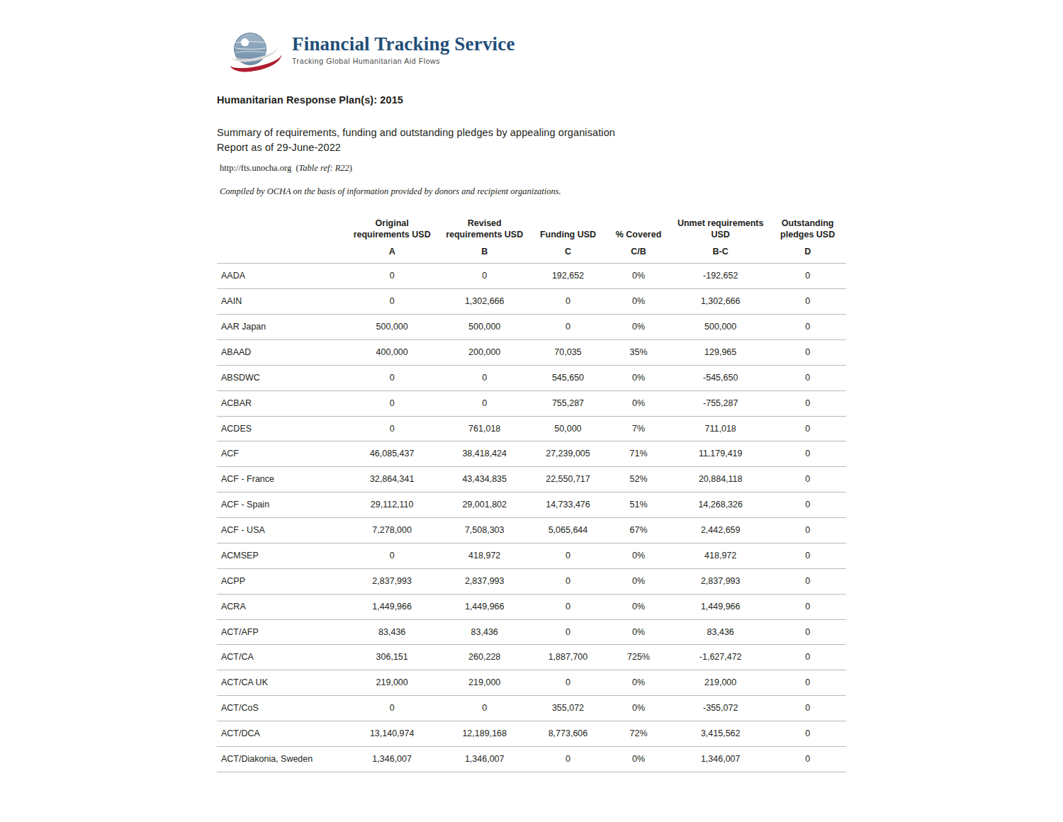Financial Tracking Service
Tracking Global Humanitarian Aid Flows
Humanitarian Response Plan(s): 2015
Summary of requirements, funding and outstanding pledges by appealing organisation
Report as of 29-June-2022
http://fts.unocha.org (Table ref: R22)
Compiled by OCHA on the basis of information provided by donors and recipient organizations.
| | Original requirements USD | Revised requirements USD | Funding USD | % Covered | Unmet requirements USD | Outstanding pledges USD |
| --- | --- | --- | --- | --- | --- | --- |
| | A | B | C | C/B | B-C | D |
| AADA | 0 | 0 | 192,652 | 0% | -192,652 | 0 |
| AAIN | 0 | 1,302,666 | 0 | 0% | 1,302,666 | 0 |
| AAR Japan | 500,000 | 500,000 | 0 | 0% | 500,000 | 0 |
| ABAAD | 400,000 | 200,000 | 70,035 | 35% | 129,965 | 0 |
| ABSDWC | 0 | 0 | 545,650 | 0% | -545,650 | 0 |
| ACBAR | 0 | 0 | 755,287 | 0% | -755,287 | 0 |
| ACDES | 0 | 761,018 | 50,000 | 7% | 711,018 | 0 |
| ACF | 46,085,437 | 38,418,424 | 27,239,005 | 71% | 11,179,419 | 0 |
| ACF - France | 32,864,341 | 43,434,835 | 22,550,717 | 52% | 20,884,118 | 0 |
| ACF - Spain | 29,112,110 | 29,001,802 | 14,733,476 | 51% | 14,268,326 | 0 |
| ACF - USA | 7,278,000 | 7,508,303 | 5,065,644 | 67% | 2,442,659 | 0 |
| ACMSEP | 0 | 418,972 | 0 | 0% | 418,972 | 0 |
| ACPP | 2,837,993 | 2,837,993 | 0 | 0% | 2,837,993 | 0 |
| ACRA | 1,449,966 | 1,449,966 | 0 | 0% | 1,449,966 | 0 |
| ACT/AFP | 83,436 | 83,436 | 0 | 0% | 83,436 | 0 |
| ACT/CA | 306,151 | 260,228 | 1,887,700 | 725% | -1,627,472 | 0 |
| ACT/CA UK | 219,000 | 219,000 | 0 | 0% | 219,000 | 0 |
| ACT/CoS | 0 | 0 | 355,072 | 0% | -355,072 | 0 |
| ACT/DCA | 13,140,974 | 12,189,168 | 8,773,606 | 72% | 3,415,562 | 0 |
| ACT/Diakonia, Sweden | 1,346,007 | 1,346,007 | 0 | 0% | 1,346,007 | 0 |